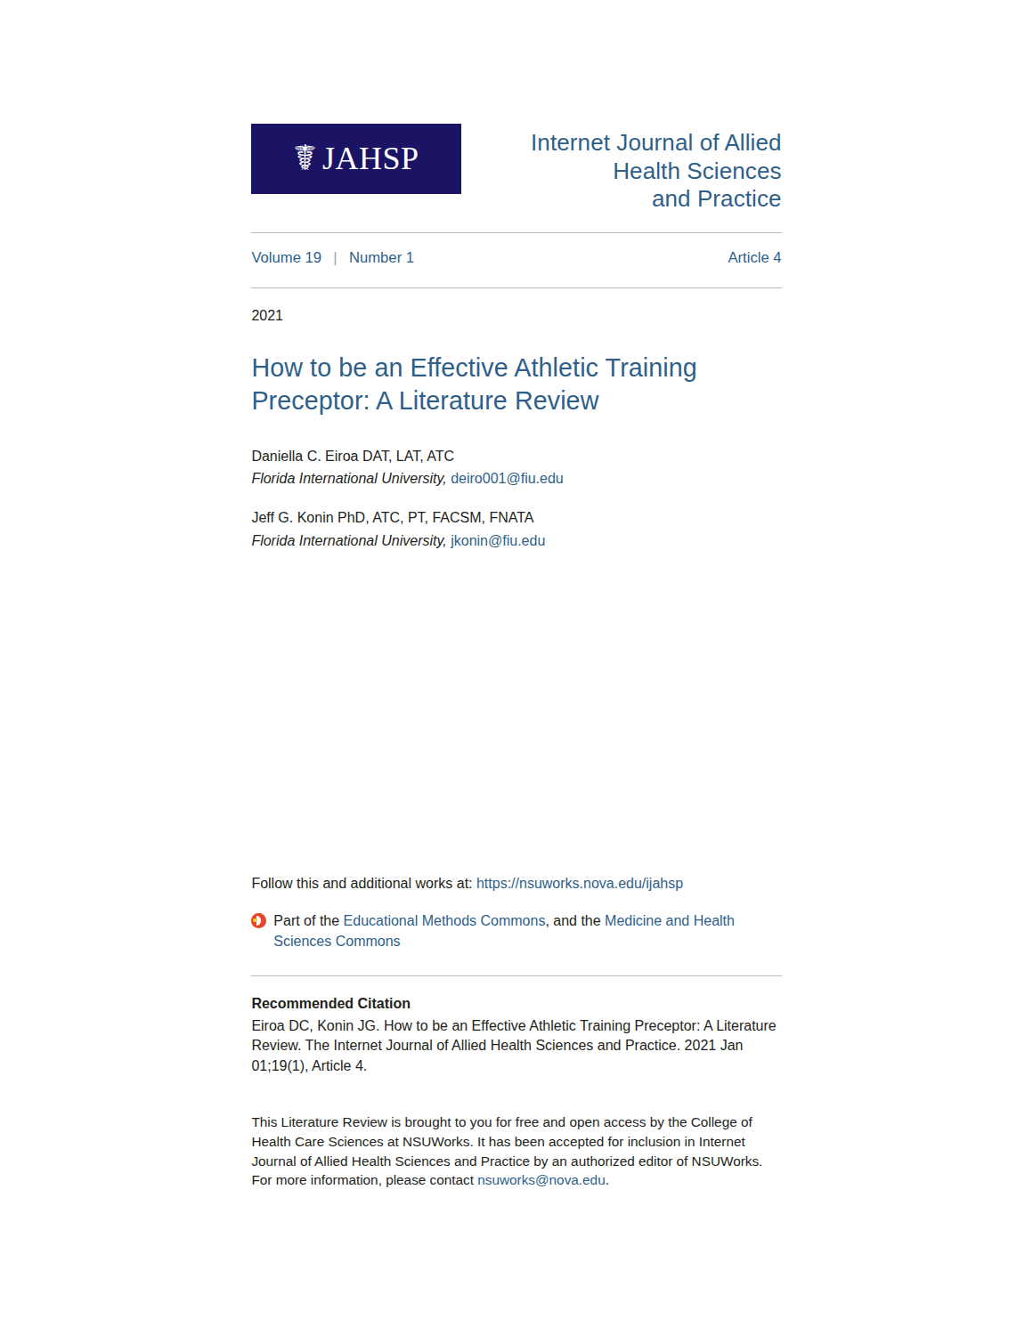☤ JAHSP
Internet Journal of Allied Health Sciences
and Practice
Volume 19 | Number 1
Article 4
2021
How to be an Effective Athletic Training Preceptor: A Literature Review
Daniella C. Eiroa DAT, LAT, ATC Florida International University, deiro001@fiu.edu
Jeff G. Konin PhD, ATC, PT, FACSM, FNATA Florida International University, jkonin@fiu.edu
Follow this and additional works at: https://nsuworks.nova.edu/ijahsp
Part of the Educational Methods Commons, and the Medicine and Health Sciences Commons
Recommended Citation
Eiroa DC, Konin JG. How to be an Effective Athletic Training Preceptor: A Literature Review. The Internet Journal of Allied Health Sciences and Practice. 2021 Jan 01;19(1), Article 4.
This Literature Review is brought to you for free and open access by the College of Health Care Sciences at NSUWorks. It has been accepted for inclusion in Internet Journal of Allied Health Sciences and Practice by an authorized editor of NSUWorks. For more information, please contact nsuworks@nova.edu.